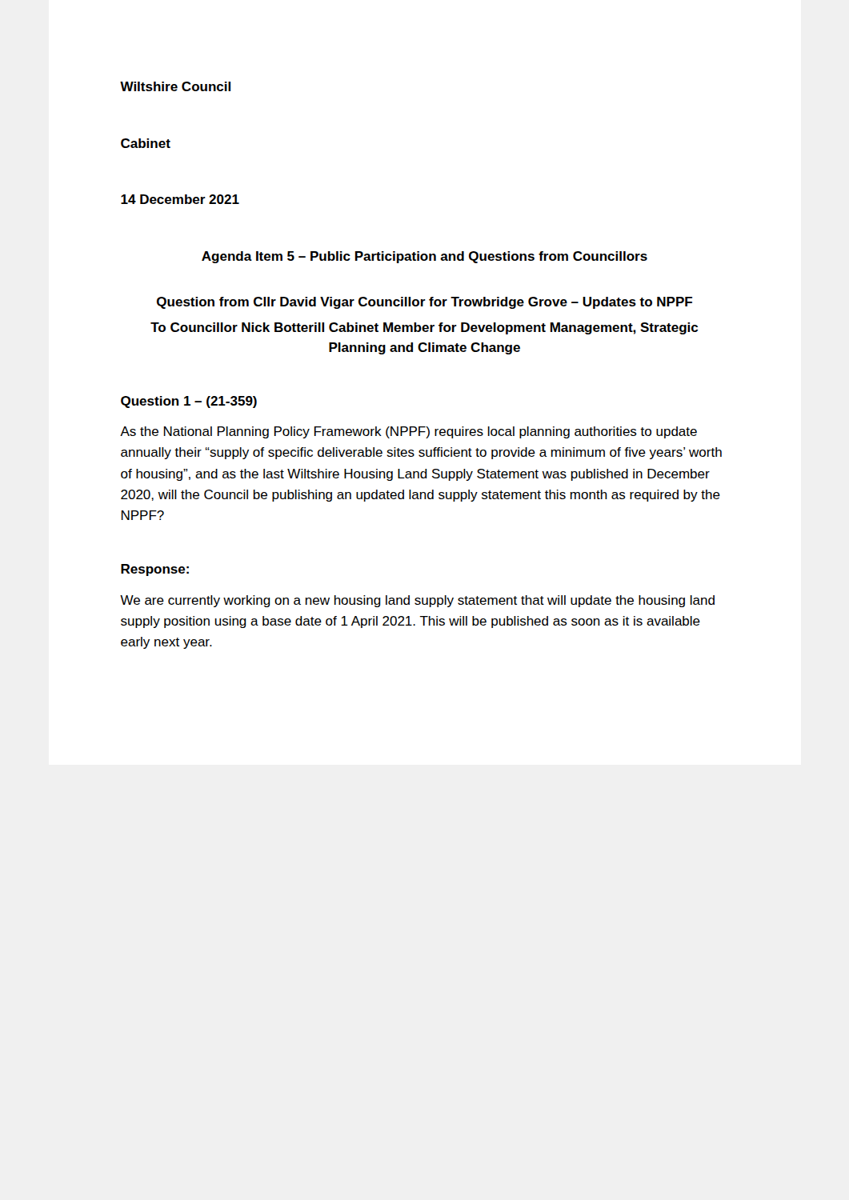Wiltshire Council
Cabinet
14 December 2021
Agenda Item 5 – Public Participation and Questions from Councillors
Question from Cllr David Vigar Councillor for Trowbridge Grove – Updates to NPPF
To Councillor Nick Botterill Cabinet Member for Development Management, Strategic Planning and Climate Change
Question 1 – (21-359)
As the National Planning Policy Framework (NPPF) requires local planning authorities to update annually their “supply of specific deliverable sites sufficient to provide a minimum of five years’ worth of housing”, and as the last Wiltshire Housing Land Supply Statement was published in December 2020, will the Council be publishing an updated land supply statement this month as required by the NPPF?
Response:
We are currently working on a new housing land supply statement that will update the housing land supply position using a base date of 1 April 2021. This will be published as soon as it is available early next year.